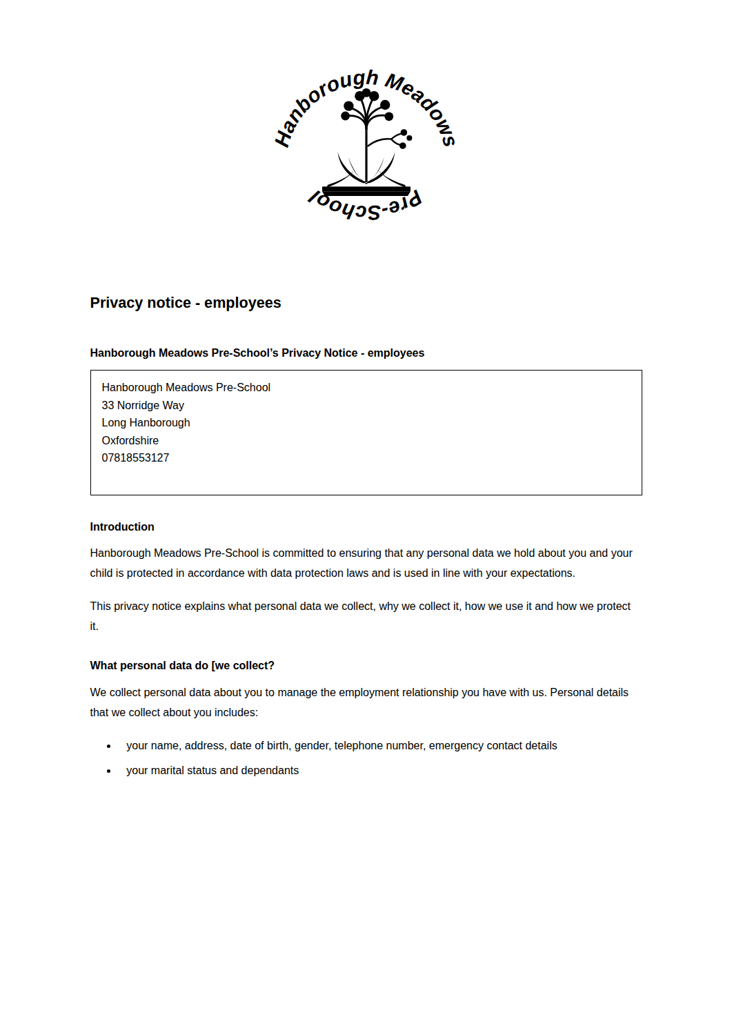Hanborough Meadows Pre-School
Privacy notice - employees
Hanborough Meadows Pre-School’s Privacy Notice - employees
Hanborough Meadows Pre-School
33 Norridge Way
Long Hanborough
Oxfordshire
07818553127
Introduction
Hanborough Meadows Pre-School is committed to ensuring that any personal data we hold about you and your child is protected in accordance with data protection laws and is used in line with your expectations.
This privacy notice explains what personal data we collect, why we collect it, how we use it and how we protect it.
What personal data do [we collect?
We collect personal data about you to manage the employment relationship you have with us. Personal details that we collect about you includes:
your name, address, date of birth, gender, telephone number, emergency contact details
your marital status and dependants